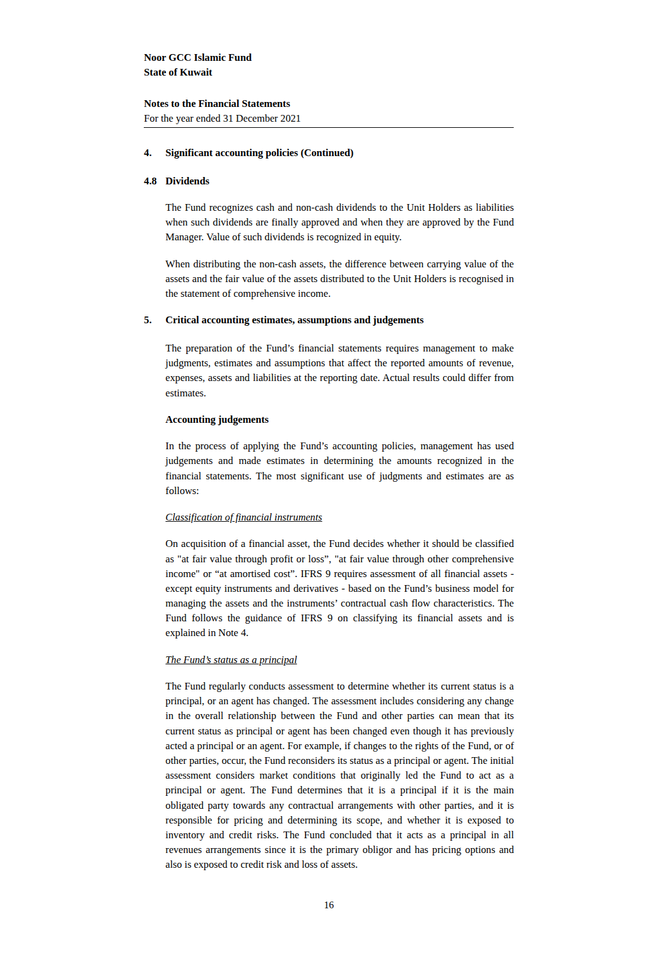Noor GCC Islamic Fund
State of Kuwait
Notes to the Financial Statements
For the year ended 31 December 2021
4. Significant accounting policies (Continued)
4.8 Dividends
The Fund recognizes cash and non-cash dividends to the Unit Holders as liabilities when such dividends are finally approved and when they are approved by the Fund Manager. Value of such dividends is recognized in equity.
When distributing the non-cash assets, the difference between carrying value of the assets and the fair value of the assets distributed to the Unit Holders is recognised in the statement of comprehensive income.
5. Critical accounting estimates, assumptions and judgements
The preparation of the Fund’s financial statements requires management to make judgments, estimates and assumptions that affect the reported amounts of revenue, expenses, assets and liabilities at the reporting date. Actual results could differ from estimates.
Accounting judgements
In the process of applying the Fund’s accounting policies, management has used judgements and made estimates in determining the amounts recognized in the financial statements. The most significant use of judgments and estimates are as follows:
Classification of financial instruments
On acquisition of a financial asset, the Fund decides whether it should be classified as "at fair value through profit or loss”, "at fair value through other comprehensive income" or “at amortised cost”. IFRS 9 requires assessment of all financial assets - except equity instruments and derivatives - based on the Fund’s business model for managing the assets and the instruments’ contractual cash flow characteristics. The Fund follows the guidance of IFRS 9 on classifying its financial assets and is explained in Note 4.
The Fund’s status as a principal
The Fund regularly conducts assessment to determine whether its current status is a principal, or an agent has changed. The assessment includes considering any change in the overall relationship between the Fund and other parties can mean that its current status as principal or agent has been changed even though it has previously acted a principal or an agent. For example, if changes to the rights of the Fund, or of other parties, occur, the Fund reconsiders its status as a principal or agent. The initial assessment considers market conditions that originally led the Fund to act as a principal or agent. The Fund determines that it is a principal if it is the main obligated party towards any contractual arrangements with other parties, and it is responsible for pricing and determining its scope, and whether it is exposed to inventory and credit risks. The Fund concluded that it acts as a principal in all revenues arrangements since it is the primary obligor and has pricing options and also is exposed to credit risk and loss of assets.
16